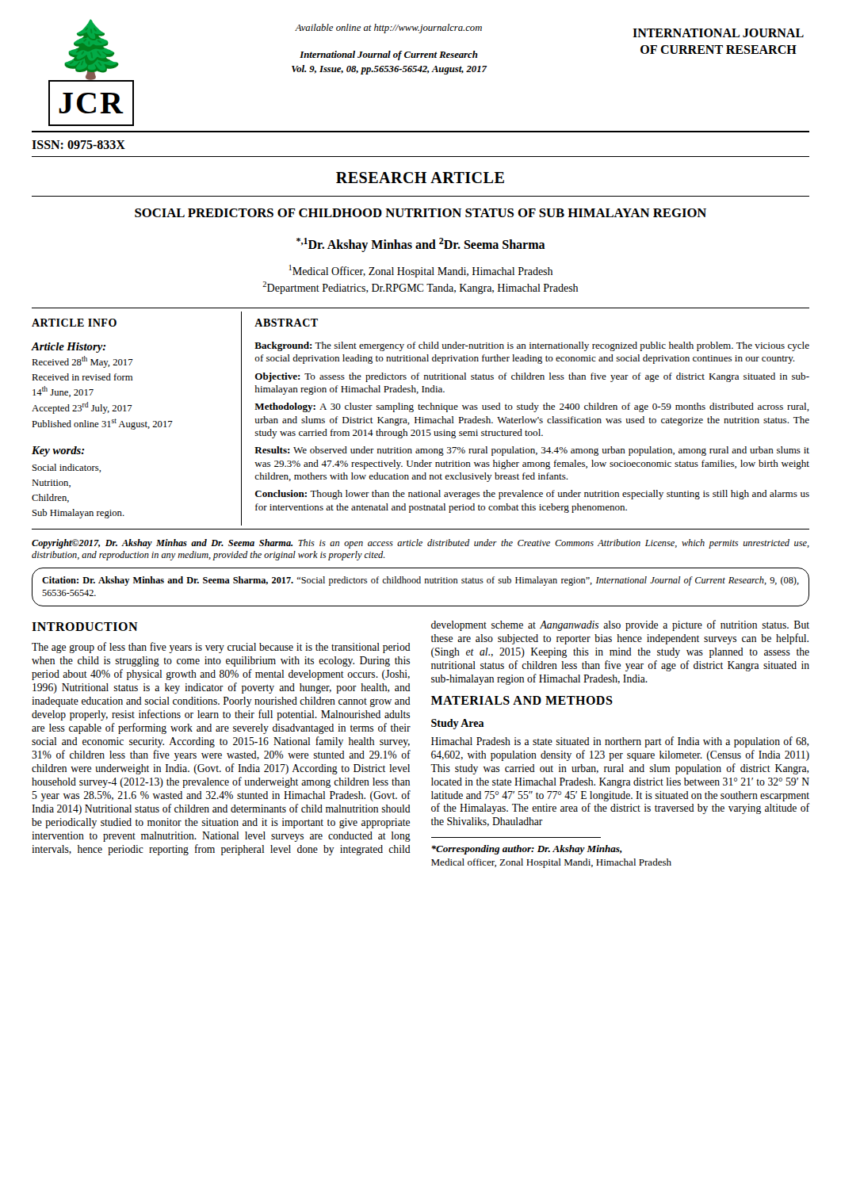🌲
JCR
Available online at http://www.journalcra.com
International Journal of Current Research
Vol. 9, Issue, 08, pp.56536-56542, August, 2017
INTERNATIONAL JOURNAL
OF CURRENT RESEARCH
ISSN: 0975-833X
RESEARCH ARTICLE
SOCIAL PREDICTORS OF CHILDHOOD NUTRITION STATUS OF SUB HIMALAYAN REGION
*,1Dr. Akshay Minhas and 2Dr. Seema Sharma
1Medical Officer, Zonal Hospital Mandi, Himachal Pradesh
2Department Pediatrics, Dr.RPGMC Tanda, Kangra, Himachal Pradesh
| ARTICLE INFO | ABSTRACT |
| Article History: Received 28 th May, 2017 Received in revised form 14 th June, 2017 Accepted 23 rd July, 2017 Published online 31 st August, 2017 Key words: Social indicators, Nutrition, Children, Sub Himalayan region. | Background: The silent emergency of child under-nutrition is an internationally recognized public health problem. The vicious cycle of social deprivation leading to nutritional deprivation further leading to economic and social deprivation continues in our country. Objective: To assess the predictors of nutritional status of children less than five year of age of district Kangra situated in sub-himalayan region of Himachal Pradesh, India. Methodology: A 30 cluster sampling technique was used to study the 2400 children of age 0-59 months distributed across rural, urban and slums of District Kangra, Himachal Pradesh. Waterlow's classification was used to categorize the nutrition status. The study was carried from 2014 through 2015 using semi structured tool. Results: We observed under nutrition among 37% rural population, 34.4% among urban population, among rural and urban slums it was 29.3% and 47.4% respectively. Under nutrition was higher among females, low socioeconomic status families, low birth weight children, mothers with low education and not exclusively breast fed infants. Conclusion: Though lower than the national averages the prevalence of under nutrition especially stunting is still high and alarms us for interventions at the antenatal and postnatal period to combat this iceberg phenomenon. |
Copyright©2017, Dr. Akshay Minhas and Dr. Seema Sharma. This is an open access article distributed under the Creative Commons Attribution License, which permits unrestricted use, distribution, and reproduction in any medium, provided the original work is properly cited.
Citation: Dr. Akshay Minhas and Dr. Seema Sharma, 2017. “Social predictors of childhood nutrition status of sub Himalayan region”, International Journal of Current Research, 9, (08), 56536-56542.
INTRODUCTION
The age group of less than five years is very crucial because it is the transitional period when the child is struggling to come into equilibrium with its ecology. During this period about 40% of physical growth and 80% of mental development occurs. (Joshi, 1996) Nutritional status is a key indicator of poverty and hunger, poor health, and inadequate education and social conditions. Poorly nourished children cannot grow and develop properly, resist infections or learn to their full potential. Malnourished adults are less capable of performing work and are severely disadvantaged in terms of their social and economic security. According to 2015-16 National family health survey, 31% of children less than five years were wasted, 20% were stunted and 29.1% of children were underweight in India. (Govt. of India 2017) According to District level household survey-4 (2012-13) the prevalence of underweight among children less than 5 year was 28.5%, 21.6 % wasted and 32.4% stunted in Himachal Pradesh. (Govt. of India 2014) Nutritional status of children and determinants of child malnutrition should be periodically studied to monitor the situation and it is important to give appropriate intervention to prevent malnutrition. National level surveys are conducted at long intervals, hence periodic reporting from peripheral level done by integrated child development scheme at Aanganwadis also provide a picture of nutrition status. But these are also subjected to reporter bias hence independent surveys can be helpful. (Singh et al., 2015) Keeping this in mind the study was planned to assess the nutritional status of children less than five year of age of district Kangra situated in sub-himalayan region of Himachal Pradesh, India.
MATERIALS AND METHODS
Study Area
Himachal Pradesh is a state situated in northern part of India with a population of 68, 64,602, with population density of 123 per square kilometer. (Census of India 2011) This study was carried out in urban, rural and slum population of district Kangra, located in the state Himachal Pradesh. Kangra district lies between 31° 21′ to 32° 59′ N latitude and 75° 47′ 55″ to 77° 45′ E longitude. It is situated on the southern escarpment of the Himalayas. The entire area of the district is traversed by the varying altitude of the Shivaliks, Dhauladhar
*Corresponding author: Dr. Akshay Minhas,
Medical officer, Zonal Hospital Mandi, Himachal Pradesh